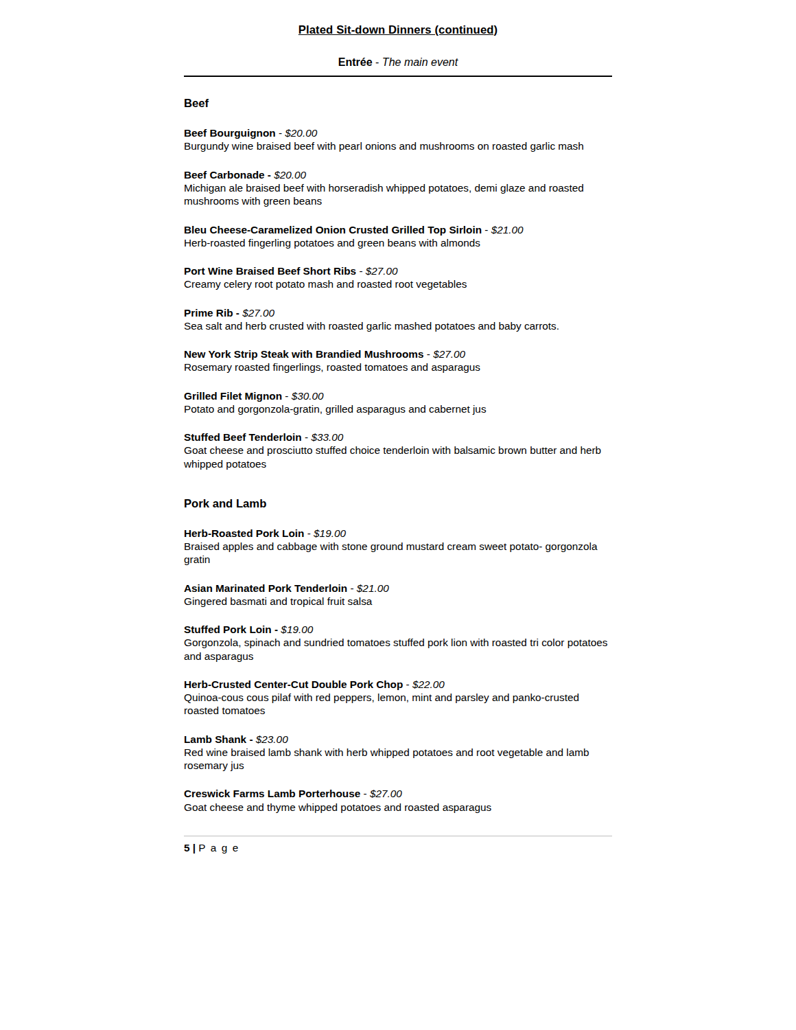Plated Sit-down Dinners (continued)
Entrée - The main event
Beef
Beef Bourguignon - $20.00 Burgundy wine braised beef with pearl onions and mushrooms on roasted garlic mash
Beef Carbonade - $20.00 Michigan ale braised beef with horseradish whipped potatoes, demi glaze and roasted mushrooms with green beans
Bleu Cheese-Caramelized Onion Crusted Grilled Top Sirloin - $21.00 Herb-roasted fingerling potatoes and green beans with almonds
Port Wine Braised Beef Short Ribs - $27.00 Creamy celery root potato mash and roasted root vegetables
Prime Rib - $27.00 Sea salt and herb crusted with roasted garlic mashed potatoes and baby carrots.
New York Strip Steak with Brandied Mushrooms - $27.00 Rosemary roasted fingerlings, roasted tomatoes and asparagus
Grilled Filet Mignon - $30.00 Potato and gorgonzola-gratin, grilled asparagus and cabernet jus
Stuffed Beef Tenderloin - $33.00 Goat cheese and prosciutto stuffed choice tenderloin with balsamic brown butter and herb whipped potatoes
Pork and Lamb
Herb-Roasted Pork Loin - $19.00 Braised apples and cabbage with stone ground mustard cream sweet potato- gorgonzola gratin
Asian Marinated Pork Tenderloin - $21.00 Gingered basmati and tropical fruit salsa
Stuffed Pork Loin - $19.00 Gorgonzola, spinach and sundried tomatoes stuffed pork lion with roasted tri color potatoes and asparagus
Herb-Crusted Center-Cut Double Pork Chop - $22.00 Quinoa-cous cous pilaf with red peppers, lemon, mint and parsley and panko-crusted roasted tomatoes
Lamb Shank - $23.00 Red wine braised lamb shank with herb whipped potatoes and root vegetable and lamb rosemary jus
Creswick Farms Lamb Porterhouse - $27.00 Goat cheese and thyme whipped potatoes and roasted asparagus
5 | P a g e